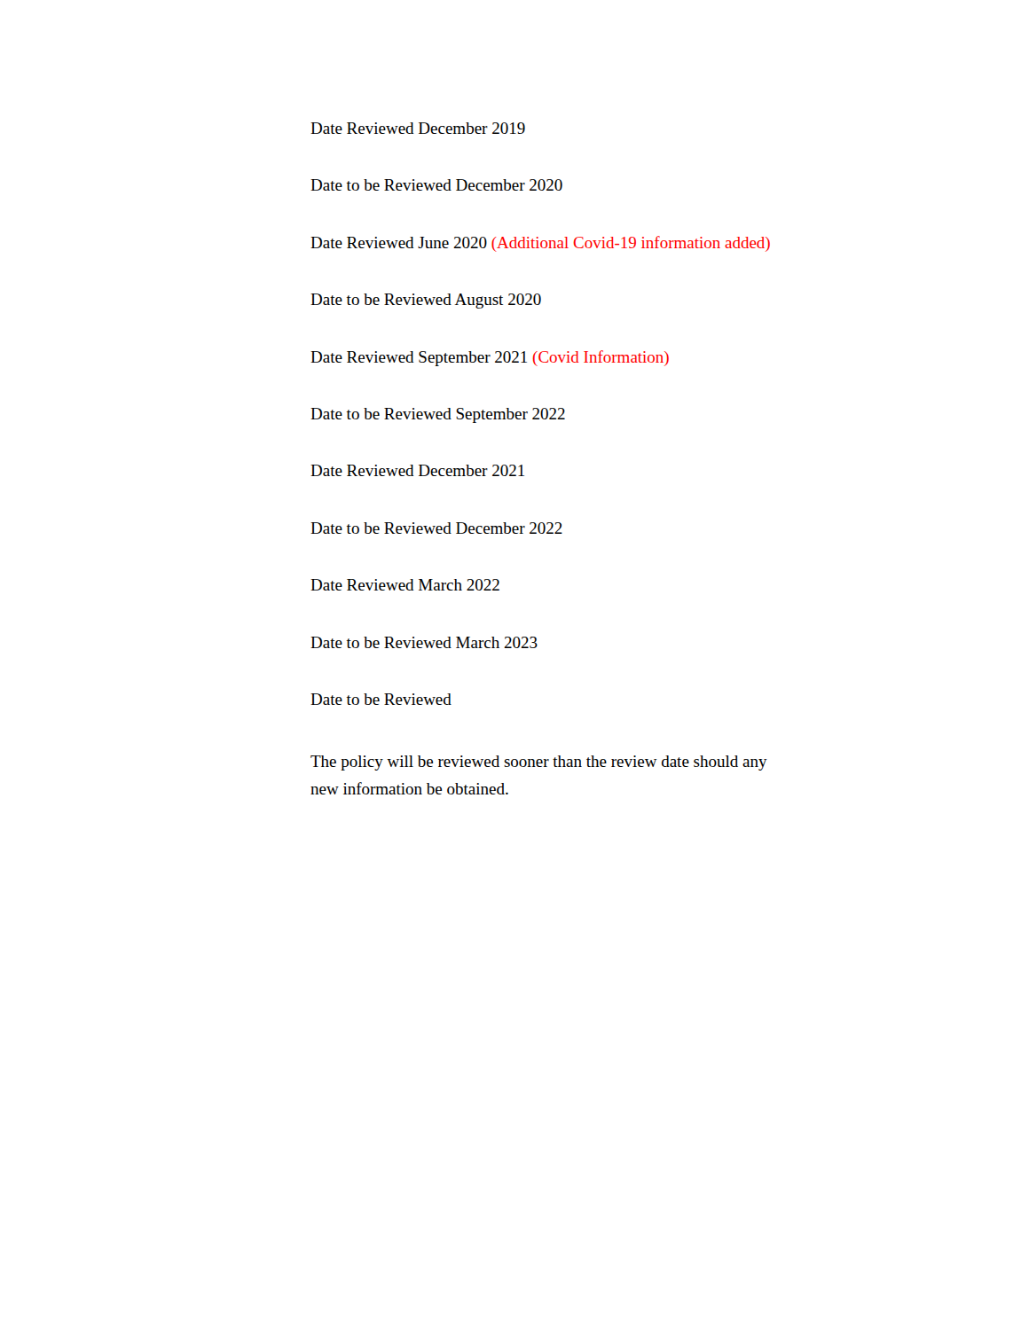Date Reviewed December 2019
Date to be Reviewed December 2020
Date Reviewed June 2020 (Additional Covid-19 information added)
Date to be Reviewed August 2020
Date Reviewed September 2021 (Covid Information)
Date to be Reviewed September 2022
Date Reviewed December 2021
Date to be Reviewed December 2022
Date Reviewed March 2022
Date to be Reviewed March 2023
Date to be Reviewed
The policy will be reviewed sooner than the review date should any new information be obtained.